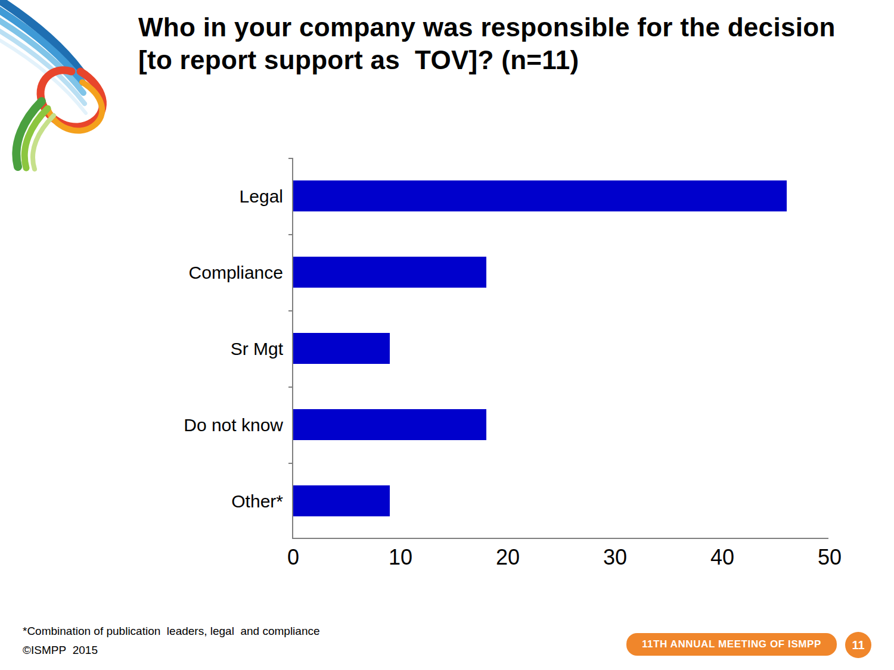Who in your company was responsible for the decision [to report support as TOV]? (n=11)
Legal
Compliance
Sr Mgt
Do not know
Other*
0
10
20
30
40
50
*Combination of publication leaders, legal and compliance
©ISMPP 2015
11TH ANNUAL MEETING OF ISMPP
11